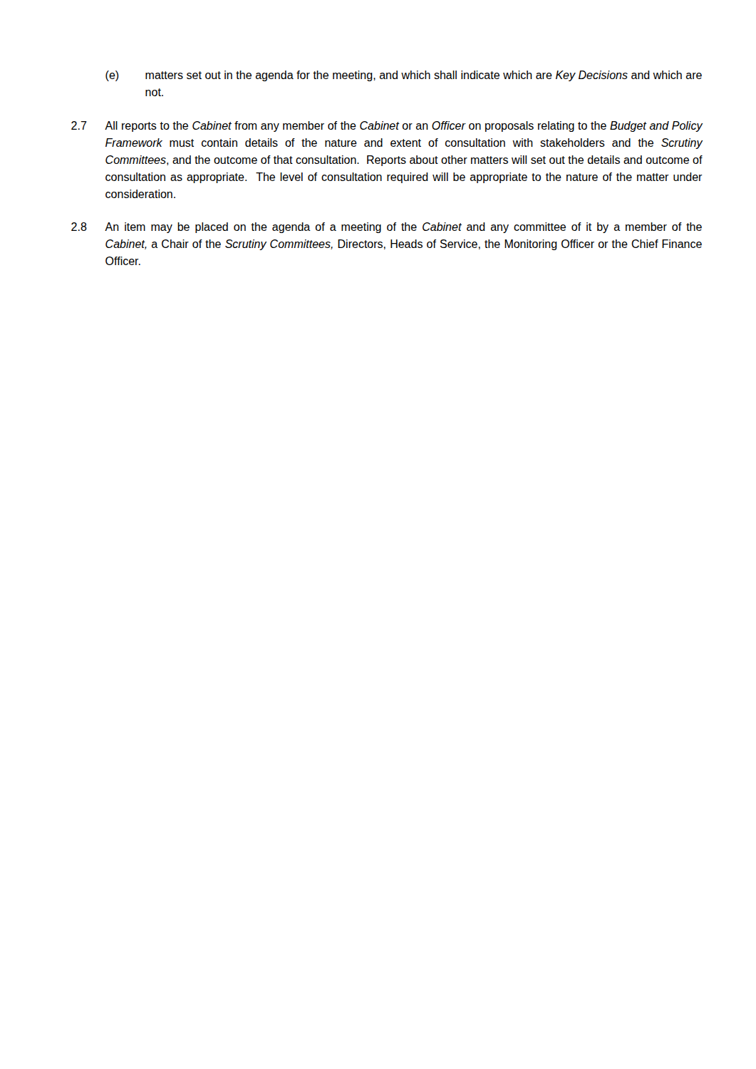(e)
matters set out in the agenda for the meeting, and which shall indicate which are Key Decisions and which are not.
2.7
All reports to the Cabinet from any member of the Cabinet or an Officer on proposals relating to the Budget and Policy Framework must contain details of the nature and extent of consultation with stakeholders and the Scrutiny Committees, and the outcome of that consultation. Reports about other matters will set out the details and outcome of consultation as appropriate. The level of consultation required will be appropriate to the nature of the matter under consideration.
2.8
An item may be placed on the agenda of a meeting of the Cabinet and any committee of it by a member of the Cabinet, a Chair of the Scrutiny Committees, Directors, Heads of Service, the Monitoring Officer or the Chief Finance Officer.